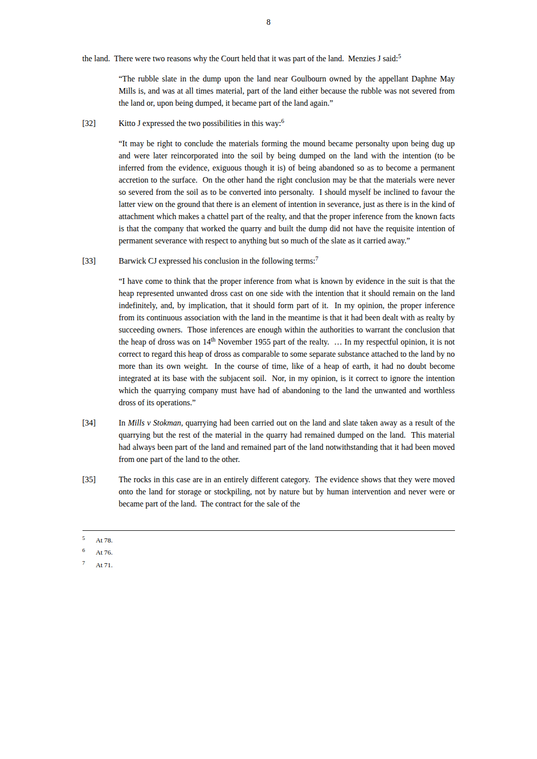8
the land. There were two reasons why the Court held that it was part of the land. Menzies J said:5
“The rubble slate in the dump upon the land near Goulbourn owned by the appellant Daphne May Mills is, and was at all times material, part of the land either because the rubble was not severed from the land or, upon being dumped, it became part of the land again.”
[32]
Kitto J expressed the two possibilities in this way:6
“It may be right to conclude the materials forming the mound became personalty upon being dug up and were later reincorporated into the soil by being dumped on the land with the intention (to be inferred from the evidence, exiguous though it is) of being abandoned so as to become a permanent accretion to the surface. On the other hand the right conclusion may be that the materials were never so severed from the soil as to be converted into personalty. I should myself be inclined to favour the latter view on the ground that there is an element of intention in severance, just as there is in the kind of attachment which makes a chattel part of the realty, and that the proper inference from the known facts is that the company that worked the quarry and built the dump did not have the requisite intention of permanent severance with respect to anything but so much of the slate as it carried away.”
[33]
Barwick CJ expressed his conclusion in the following terms:7
“I have come to think that the proper inference from what is known by evidence in the suit is that the heap represented unwanted dross cast on one side with the intention that it should remain on the land indefinitely, and, by implication, that it should form part of it. In my opinion, the proper inference from its continuous association with the land in the meantime is that it had been dealt with as realty by succeeding owners. Those inferences are enough within the authorities to warrant the conclusion that the heap of dross was on 14th November 1955 part of the realty. … In my respectful opinion, it is not correct to regard this heap of dross as comparable to some separate substance attached to the land by no more than its own weight. In the course of time, like of a heap of earth, it had no doubt become integrated at its base with the subjacent soil. Nor, in my opinion, is it correct to ignore the intention which the quarrying company must have had of abandoning to the land the unwanted and worthless dross of its operations.”
[34]
In Mills v Stokman, quarrying had been carried out on the land and slate taken away as a result of the quarrying but the rest of the material in the quarry had remained dumped on the land. This material had always been part of the land and remained part of the land notwithstanding that it had been moved from one part of the land to the other.
[35]
The rocks in this case are in an entirely different category. The evidence shows that they were moved onto the land for storage or stockpiling, not by nature but by human intervention and never were or became part of the land. The contract for the sale of the
5 At 78.
6 At 76.
7 At 71.